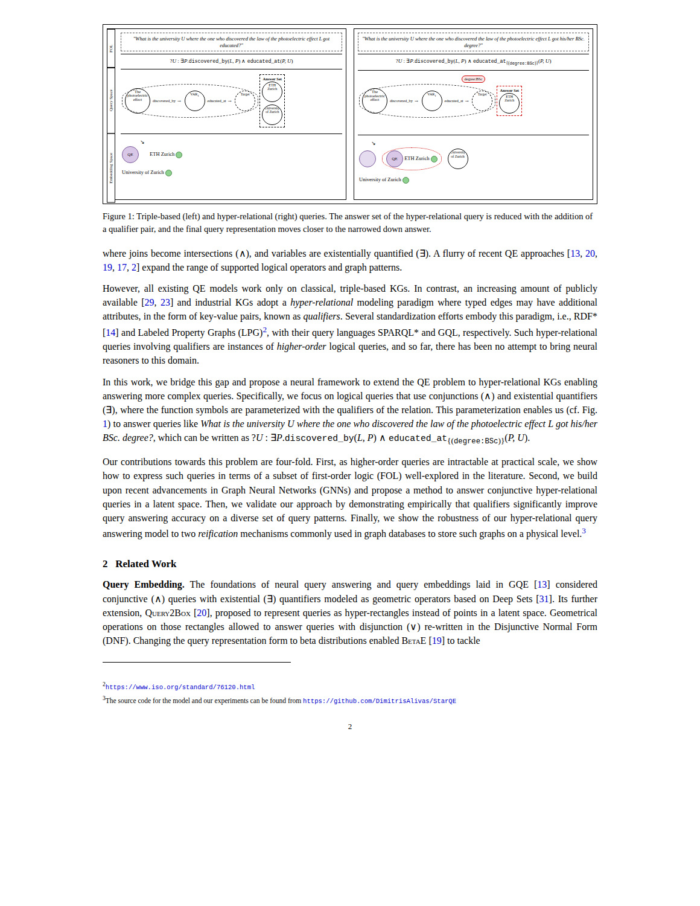FOL
Query Space
Embedding Space
"What is the university U where the one who discovered the law of the photoelectric effect L got educated?"
?U : ∃P.discovered_by(L, P) ∧ educated_at(P, U)
The photoelectric effect discovered_by → VAR1 educated_at → Target
Answer Set
ETH Zurich University of Zurich
↘
QE ETH Zurich
University of Zurich
"What is the university U where the one who discovered the law of the photoelectric effect L got his/her BSc. degree?"
?U : ∃P.discovered_by(L, P) ∧ educated_at{(degree:BSc)}(P, U)
degree:BSc
The photoelectric effect discovered_by → VAR1 educated_at → Target
Answer Set
ETH Zurich
↘
QE ETH Zurich University of Zurich
University of Zurich
Figure 1: Triple-based (left) and hyper-relational (right) queries. The answer set of the hyper-relational query is reduced with the addition of a qualifier pair, and the final query representation moves closer to the narrowed down answer.
where joins become intersections (∧), and variables are existentially quantified (∃). A flurry of recent QE approaches [13, 20, 19, 17, 2] expand the range of supported logical operators and graph patterns.
However, all existing QE models work only on classical, triple-based KGs. In contrast, an increasing amount of publicly available [29, 23] and industrial KGs adopt a hyper-relational modeling paradigm where typed edges may have additional attributes, in the form of key-value pairs, known as qualifiers. Several standardization efforts embody this paradigm, i.e., RDF* [14] and Labeled Property Graphs (LPG)2, with their query languages SPARQL* and GQL, respectively. Such hyper-relational queries involving qualifiers are instances of higher-order logical queries, and so far, there has been no attempt to bring neural reasoners to this domain.
In this work, we bridge this gap and propose a neural framework to extend the QE problem to hyper-relational KGs enabling answering more complex queries. Specifically, we focus on logical queries that use conjunctions (∧) and existential quantifiers (∃), where the function symbols are parameterized with the qualifiers of the relation. This parameterization enables us (cf. Fig. 1) to answer queries like What is the university U where the one who discovered the law of the photoelectric effect L got his/her BSc. degree?, which can be written as ?U : ∃P.discovered_by(L, P) ∧ educated_at{(degree:BSc)}(P, U).
Our contributions towards this problem are four-fold. First, as higher-order queries are intractable at practical scale, we show how to express such queries in terms of a subset of first-order logic (FOL) well-explored in the literature. Second, we build upon recent advancements in Graph Neural Networks (GNNs) and propose a method to answer conjunctive hyper-relational queries in a latent space. Then, we validate our approach by demonstrating empirically that qualifiers significantly improve query answering accuracy on a diverse set of query patterns. Finally, we show the robustness of our hyper-relational query answering model to two reification mechanisms commonly used in graph databases to store such graphs on a physical level.3
2 Related Work
Query Embedding. The foundations of neural query answering and query embeddings laid in GQE [13] considered conjunctive (∧) queries with existential (∃) quantifiers modeled as geometric operators based on Deep Sets [31]. Its further extension, Query2Box [20], proposed to represent queries as hyper-rectangles instead of points in a latent space. Geometrical operations on those rectangles allowed to answer queries with disjunction (∨) re-written in the Disjunctive Normal Form (DNF). Changing the query representation form to beta distributions enabled BetaE [19] to tackle
2https://www.iso.org/standard/76120.html
3The source code for the model and our experiments can be found from https://github.com/DimitrisAlivas/StarQE
2